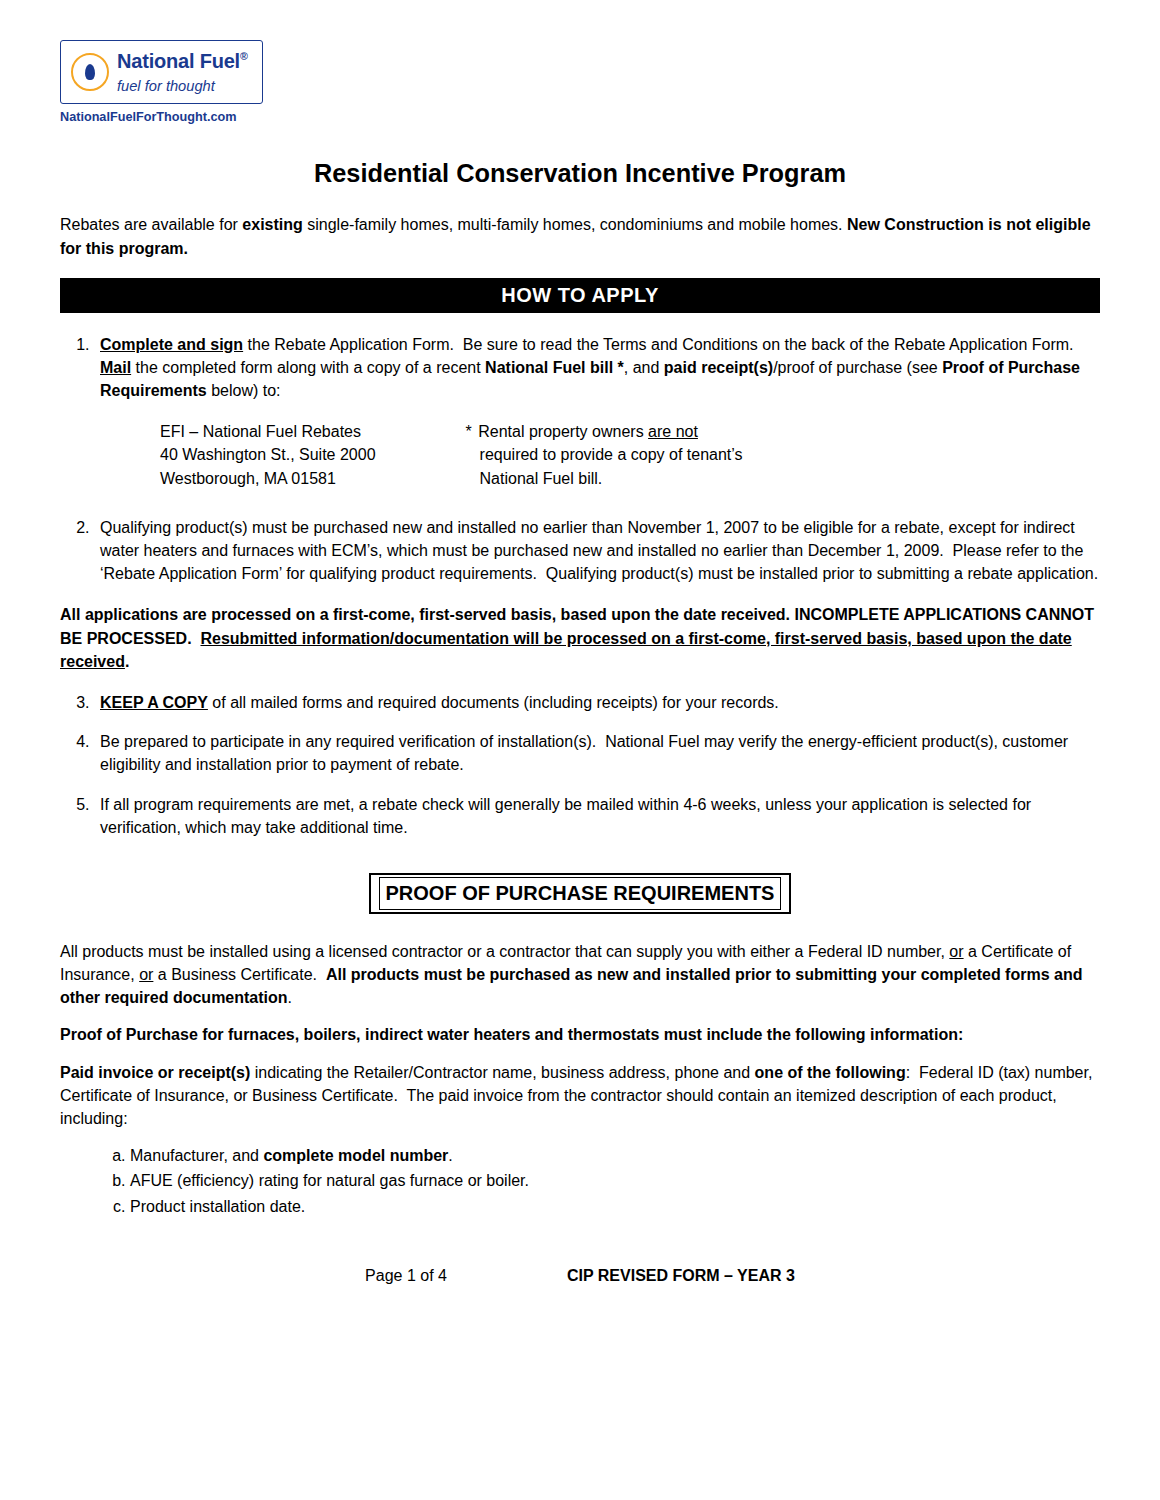National Fuel®
fuel for thought
NationalFuelForThought.com
Residential Conservation Incentive Program
Rebates are available for existing single-family homes, multi-family homes, condominiums and mobile homes. New Construction is not eligible for this program.
HOW TO APPLY
Complete and sign the Rebate Application Form. Be sure to read the Terms and Conditions on the back of the Rebate Application Form. Mail the completed form along with a copy of a recent National Fuel bill *, and paid receipt(s)/proof of purchase (see Proof of Purchase Requirements below) to:
EFI – National Fuel Rebates
40 Washington St., Suite 2000
Westborough, MA 01581
* Rental property owners are not
required to provide a copy of tenant’s
National Fuel bill.
Qualifying product(s) must be purchased new and installed no earlier than November 1, 2007 to be eligible for a rebate, except for indirect water heaters and furnaces with ECM’s, which must be purchased new and installed no earlier than December 1, 2009. Please refer to the ‘Rebate Application Form’ for qualifying product requirements. Qualifying product(s) must be installed prior to submitting a rebate application.
All applications are processed on a first-come, first-served basis, based upon the date received. INCOMPLETE APPLICATIONS CANNOT BE PROCESSED. Resubmitted information/documentation will be processed on a first-come, first-served basis, based upon the date received.
KEEP A COPY of all mailed forms and required documents (including receipts) for your records.
Be prepared to participate in any required verification of installation(s). National Fuel may verify the energy-efficient product(s), customer eligibility and installation prior to payment of rebate.
If all program requirements are met, a rebate check will generally be mailed within 4-6 weeks, unless your application is selected for verification, which may take additional time.
PROOF OF PURCHASE REQUIREMENTS
All products must be installed using a licensed contractor or a contractor that can supply you with either a Federal ID number, or a Certificate of Insurance, or a Business Certificate. All products must be purchased as new and installed prior to submitting your completed forms and other required documentation.
Proof of Purchase for furnaces, boilers, indirect water heaters and thermostats must include the following information:
Paid invoice or receipt(s) indicating the Retailer/Contractor name, business address, phone and one of the following: Federal ID (tax) number, Certificate of Insurance, or Business Certificate. The paid invoice from the contractor should contain an itemized description of each product, including:
Manufacturer, and complete model number.
AFUE (efficiency) rating for natural gas furnace or boiler.
Product installation date.
Page 1 of 4
CIP REVISED FORM – YEAR 3